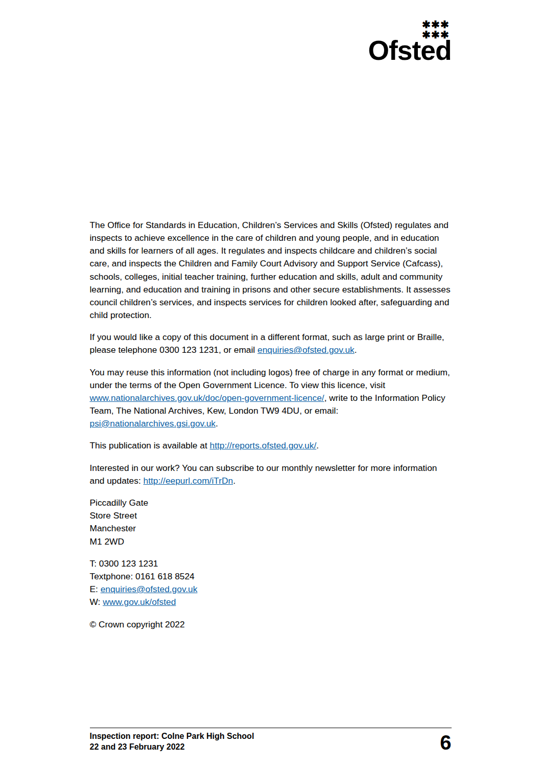✱✱✱
✱✱✱
Ofsted
The Office for Standards in Education, Children’s Services and Skills (Ofsted) regulates and inspects to achieve excellence in the care of children and young people, and in education and skills for learners of all ages. It regulates and inspects childcare and children’s social care, and inspects the Children and Family Court Advisory and Support Service (Cafcass), schools, colleges, initial teacher training, further education and skills, adult and community learning, and education and training in prisons and other secure establishments. It assesses council children’s services, and inspects services for children looked after, safeguarding and child protection.
If you would like a copy of this document in a different format, such as large print or Braille, please telephone 0300 123 1231, or email enquiries@ofsted.gov.uk.
You may reuse this information (not including logos) free of charge in any format or medium, under the terms of the Open Government Licence. To view this licence, visit www.nationalarchives.gov.uk/doc/open-government-licence/, write to the Information Policy Team, The National Archives, Kew, London TW9 4DU, or email: psi@nationalarchives.gsi.gov.uk.
This publication is available at http://reports.ofsted.gov.uk/.
Interested in our work? You can subscribe to our monthly newsletter for more information and updates: http://eepurl.com/iTrDn.
Piccadilly Gate
Store Street
Manchester
M1 2WD
T: 0300 123 1231
Textphone: 0161 618 8524
E: enquiries@ofsted.gov.uk
W: www.gov.uk/ofsted
© Crown copyright 2022
Inspection report: Colne Park High School
22 and 23 February 2022
6